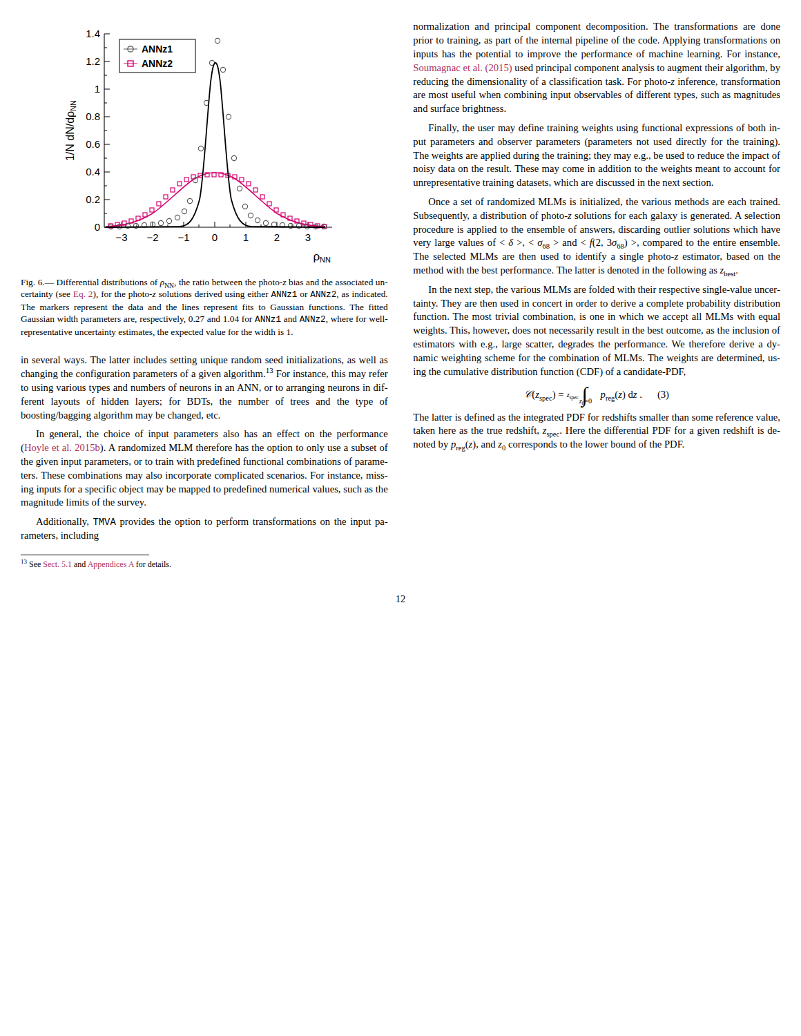0 0.2 0.4 0.6 0.8 1 1.2 1.4 −3 −2 −1 0 1 2 3 1/N dN/dρNN ρNN ANNz1 ANNz2
Fig. 6.— Differential distributions of ρNN, the ratio between the photo-z bias and the associated uncertainty (see Eq. 2), for the photo-z solutions derived using either ANNz1 or ANNz2, as indicated. The markers represent the data and the lines represent fits to Gaussian functions. The fitted Gaussian width parameters are, respectively, 0.27 and 1.04 for ANNz1 and ANNz2, where for well-representative uncertainty estimates, the expected value for the width is 1.
in several ways. The latter includes setting unique random seed initializations, as well as changing the configuration parameters of a given algorithm.13 For instance, this may refer to using various types and numbers of neurons in an ANN, or to arranging neurons in different layouts of hidden layers; for BDTs, the number of trees and the type of boosting/bagging algorithm may be changed, etc.
In general, the choice of input parameters also has an effect on the performance (Hoyle et al. 2015b). A randomized MLM therefore has the option to only use a subset of the given input parameters, or to train with predefined functional combinations of parameters. These combinations may also incorporate complicated scenarios. For instance, missing inputs for a specific object may be mapped to predefined numerical values, such as the magnitude limits of the survey.
Additionally, TMVA provides the option to perform transformations on the input parameters, including
13 See Sect. 5.1 and Appendices A for details.
normalization and principal component decomposition. The transformations are done prior to training, as part of the internal pipeline of the code. Applying transformations on inputs has the potential to improve the performance of machine learning. For instance, Soumagnac et al. (2015) used principal component analysis to augment their algorithm, by reducing the dimensionality of a classification task. For photo-z inference, transformation are most useful when combining input observables of different types, such as magnitudes and surface brightness.
Finally, the user may define training weights using functional expressions of both input parameters and observer parameters (parameters not used directly for the training). The weights are applied during the training; they may e.g., be used to reduce the impact of noisy data on the result. These may come in addition to the weights meant to account for unrepresentative training datasets, which are discussed in the next section.
Once a set of randomized MLMs is initialized, the various methods are each trained. Subsequently, a distribution of photo-z solutions for each galaxy is generated. A selection procedure is applied to the ensemble of answers, discarding outlier solutions which have very large values of < δ >, < σ 68 > and < f(2, 3σ 68) >, compared to the entire ensemble. The selected MLMs are then used to identify a single photo-z estimator, based on the method with the best performance. The latter is denoted in the following as zbest.
In the next step, the various MLMs are folded with their respective single-value uncertainty. They are then used in concert in order to derive a complete probability distribution function. The most trivial combination, is one in which we accept all MLMs with equal weights. This, however, does not necessarily result in the best outcome, as the inclusion of estimators with e.g., large scatter, degrades the performance. We therefore derive a dynamic weighting scheme for the combination of MLMs. The weights are determined, using the cumulative distribution function (CDF) of a candidate-PDF,
𝒞(zspec) = zspec ∫ z 0=0 preg(z) dz .
(3)
The latter is defined as the integrated PDF for redshifts smaller than some reference value, taken here as the true redshift, zspec. Here the differential PDF for a given redshift is denoted by preg(z), and z 0 corresponds to the lower bound of the PDF.
12